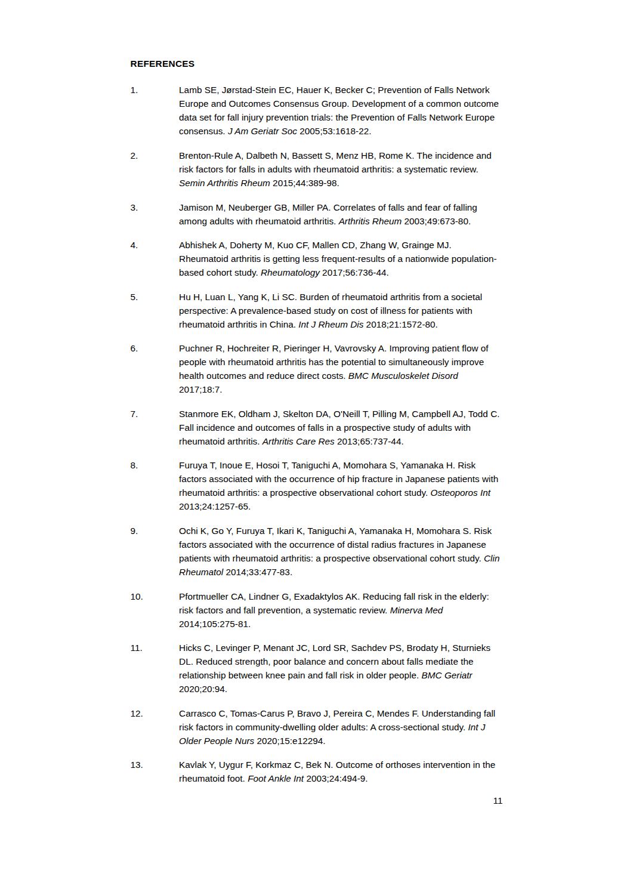REFERENCES
Lamb SE, Jørstad-Stein EC, Hauer K, Becker C; Prevention of Falls Network Europe and Outcomes Consensus Group. Development of a common outcome data set for fall injury prevention trials: the Prevention of Falls Network Europe consensus. J Am Geriatr Soc 2005;53:1618-22.
Brenton-Rule A, Dalbeth N, Bassett S, Menz HB, Rome K. The incidence and risk factors for falls in adults with rheumatoid arthritis: a systematic review. Semin Arthritis Rheum 2015;44:389-98.
Jamison M, Neuberger GB, Miller PA. Correlates of falls and fear of falling among adults with rheumatoid arthritis. Arthritis Rheum 2003;49:673-80.
Abhishek A, Doherty M, Kuo CF, Mallen CD, Zhang W, Grainge MJ. Rheumatoid arthritis is getting less frequent-results of a nationwide population-based cohort study. Rheumatology 2017;56:736-44.
Hu H, Luan L, Yang K, Li SC. Burden of rheumatoid arthritis from a societal perspective: A prevalence-based study on cost of illness for patients with rheumatoid arthritis in China. Int J Rheum Dis 2018;21:1572-80.
Puchner R, Hochreiter R, Pieringer H, Vavrovsky A. Improving patient flow of people with rheumatoid arthritis has the potential to simultaneously improve health outcomes and reduce direct costs. BMC Musculoskelet Disord 2017;18:7.
Stanmore EK, Oldham J, Skelton DA, O'Neill T, Pilling M, Campbell AJ, Todd C. Fall incidence and outcomes of falls in a prospective study of adults with rheumatoid arthritis. Arthritis Care Res 2013;65:737-44.
Furuya T, Inoue E, Hosoi T, Taniguchi A, Momohara S, Yamanaka H. Risk factors associated with the occurrence of hip fracture in Japanese patients with rheumatoid arthritis: a prospective observational cohort study. Osteoporos Int 2013;24:1257-65.
Ochi K, Go Y, Furuya T, Ikari K, Taniguchi A, Yamanaka H, Momohara S. Risk factors associated with the occurrence of distal radius fractures in Japanese patients with rheumatoid arthritis: a prospective observational cohort study. Clin Rheumatol 2014;33:477-83.
Pfortmueller CA, Lindner G, Exadaktylos AK. Reducing fall risk in the elderly: risk factors and fall prevention, a systematic review. Minerva Med 2014;105:275-81.
Hicks C, Levinger P, Menant JC, Lord SR, Sachdev PS, Brodaty H, Sturnieks DL. Reduced strength, poor balance and concern about falls mediate the relationship between knee pain and fall risk in older people. BMC Geriatr 2020;20:94.
Carrasco C, Tomas-Carus P, Bravo J, Pereira C, Mendes F. Understanding fall risk factors in community-dwelling older adults: A cross-sectional study. Int J Older People Nurs 2020;15:e12294.
Kavlak Y, Uygur F, Korkmaz C, Bek N. Outcome of orthoses intervention in the rheumatoid foot. Foot Ankle Int 2003;24:494-9.
11